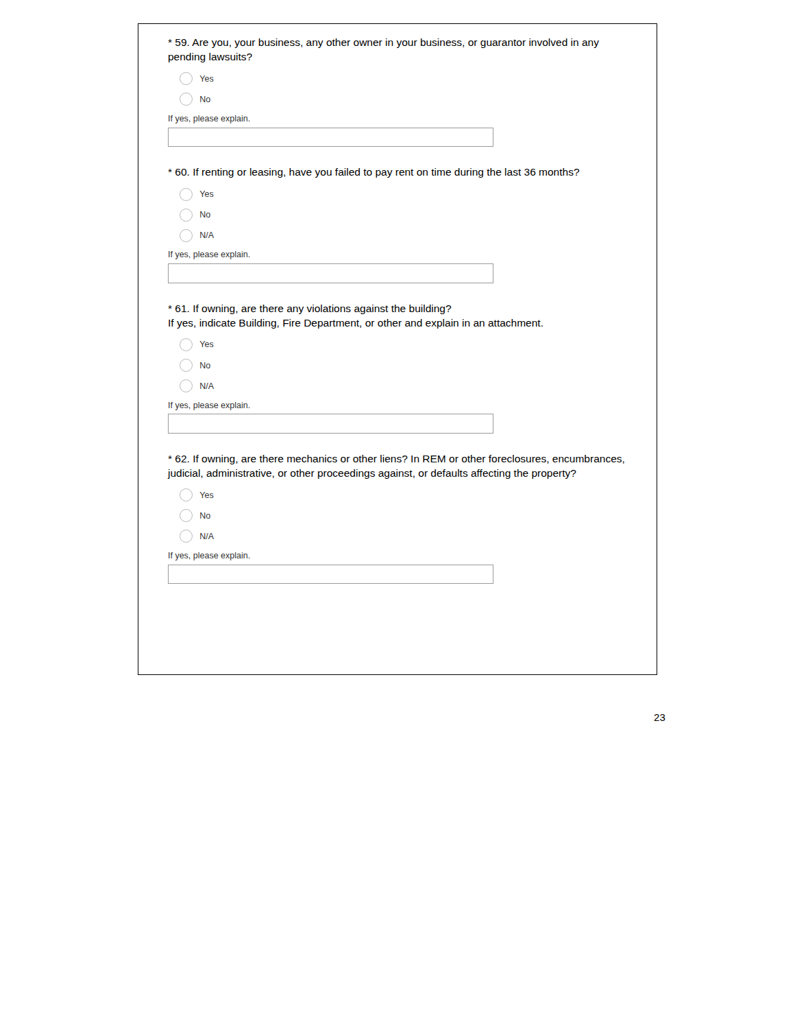* 59. Are you, your business, any other owner in your business, or guarantor involved in any pending lawsuits?
Yes
No
If yes, please explain.
* 60. If renting or leasing, have you failed to pay rent on time during the last 36 months?
Yes
No
N/A
If yes, please explain.
* 61. If owning, are there any violations against the building?If yes, indicate Building, Fire Department, or other and explain in an attachment.
Yes
No
N/A
If yes, please explain.
* 62. If owning, are there mechanics or other liens? In REM or other foreclosures, encumbrances, judicial, administrative, or other proceedings against, or defaults affecting the property?
Yes
No
N/A
If yes, please explain.
23